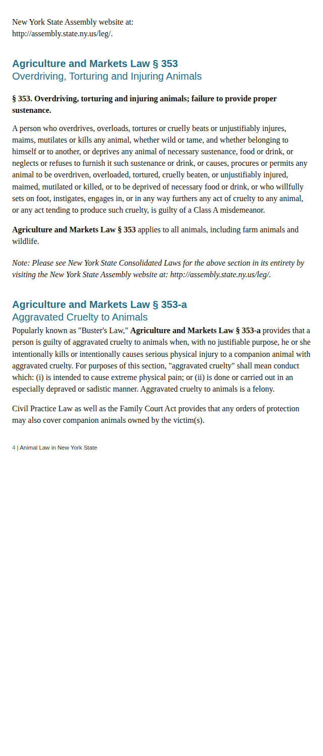New York State Assembly website at:
http://assembly.state.ny.us/leg/.
Agriculture and Markets Law § 353Overdriving, Torturing and Injuring Animals
§ 353. Overdriving, torturing and injuring animals; failure to provide proper sustenance.
A person who overdrives, overloads, tortures or cruelly beats or unjustifiably injures, maims, mutilates or kills any animal, whether wild or tame, and whether belonging to himself or to another, or deprives any animal of necessary sustenance, food or drink, or neglects or refuses to furnish it such sustenance or drink, or causes, procures or permits any animal to be overdriven, overloaded, tortured, cruelly beaten, or unjustifiably injured, maimed, mutilated or killed, or to be deprived of necessary food or drink, or who willfully sets on foot, instigates, engages in, or in any way furthers any act of cruelty to any animal, or any act tending to produce such cruelty, is guilty of a Class A misdemeanor.
Agriculture and Markets Law § 353 applies to all animals, including farm animals and wildlife.
Note: Please see New York State Consolidated Laws for the above section in its entirety by visiting the New York State Assembly website at: http://assembly.state.ny.us/leg/.
Agriculture and Markets Law § 353-aAggravated Cruelty to Animals
Popularly known as "Buster's Law," Agriculture and Markets Law § 353-a provides that a person is guilty of aggravated cruelty to animals when, with no justifiable purpose, he or she intentionally kills or intentionally causes serious physical injury to a companion animal with aggravated cruelty. For purposes of this section, "aggravated cruelty" shall mean conduct which: (i) is intended to cause extreme physical pain; or (ii) is done or carried out in an especially depraved or sadistic manner. Aggravated cruelty to animals is a felony.
Civil Practice Law as well as the Family Court Act provides that any orders of protection may also cover companion animals owned by the victim(s).
4 | Animal Law in New York State